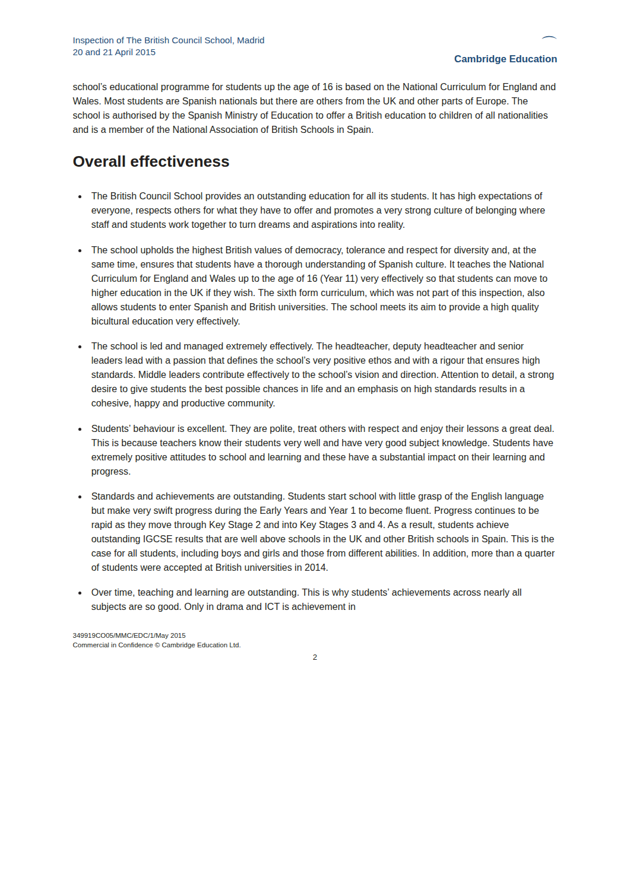Inspection of The British Council School, Madrid
20 and 21 April 2015
⌒
Cambridge Education
school’s educational programme for students up the age of 16 is based on the National Curriculum for England and Wales. Most students are Spanish nationals but there are others from the UK and other parts of Europe. The school is authorised by the Spanish Ministry of Education to offer a British education to children of all nationalities and is a member of the National Association of British Schools in Spain.
Overall effectiveness
The British Council School provides an outstanding education for all its students. It has high expectations of everyone, respects others for what they have to offer and promotes a very strong culture of belonging where staff and students work together to turn dreams and aspirations into reality.
The school upholds the highest British values of democracy, tolerance and respect for diversity and, at the same time, ensures that students have a thorough understanding of Spanish culture. It teaches the National Curriculum for England and Wales up to the age of 16 (Year 11) very effectively so that students can move to higher education in the UK if they wish. The sixth form curriculum, which was not part of this inspection, also allows students to enter Spanish and British universities. The school meets its aim to provide a high quality bicultural education very effectively.
The school is led and managed extremely effectively. The headteacher, deputy headteacher and senior leaders lead with a passion that defines the school’s very positive ethos and with a rigour that ensures high standards. Middle leaders contribute effectively to the school’s vision and direction. Attention to detail, a strong desire to give students the best possible chances in life and an emphasis on high standards results in a cohesive, happy and productive community.
Students’ behaviour is excellent. They are polite, treat others with respect and enjoy their lessons a great deal. This is because teachers know their students very well and have very good subject knowledge. Students have extremely positive attitudes to school and learning and these have a substantial impact on their learning and progress.
Standards and achievements are outstanding. Students start school with little grasp of the English language but make very swift progress during the Early Years and Year 1 to become fluent. Progress continues to be rapid as they move through Key Stage 2 and into Key Stages 3 and 4. As a result, students achieve outstanding IGCSE results that are well above schools in the UK and other British schools in Spain. This is the case for all students, including boys and girls and those from different abilities. In addition, more than a quarter of students were accepted at British universities in 2014.
Over time, teaching and learning are outstanding. This is why students’ achievements across nearly all subjects are so good. Only in drama and ICT is achievement in
349919CO05/MMC/EDC/1/May 2015
Commercial in Confidence © Cambridge Education Ltd.
2